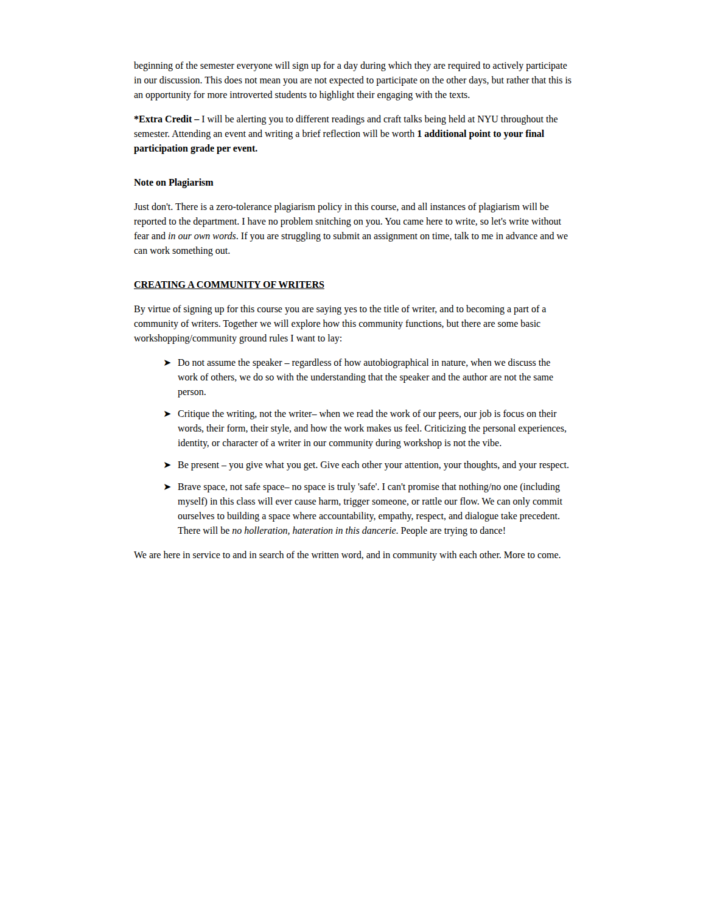beginning of the semester everyone will sign up for a day during which they are required to actively participate in our discussion. This does not mean you are not expected to participate on the other days, but rather that this is an opportunity for more introverted students to highlight their engaging with the texts.
*Extra Credit – I will be alerting you to different readings and craft talks being held at NYU throughout the semester. Attending an event and writing a brief reflection will be worth 1 additional point to your final participation grade per event.
Note on Plagiarism
Just don't. There is a zero-tolerance plagiarism policy in this course, and all instances of plagiarism will be reported to the department. I have no problem snitching on you. You came here to write, so let's write without fear and in our own words. If you are struggling to submit an assignment on time, talk to me in advance and we can work something out.
Creating a Community of Writers
By virtue of signing up for this course you are saying yes to the title of writer, and to becoming a part of a community of writers. Together we will explore how this community functions, but there are some basic workshopping/community ground rules I want to lay:
Do not assume the speaker – regardless of how autobiographical in nature, when we discuss the work of others, we do so with the understanding that the speaker and the author are not the same person.
Critique the writing, not the writer– when we read the work of our peers, our job is focus on their words, their form, their style, and how the work makes us feel. Criticizing the personal experiences, identity, or character of a writer in our community during workshop is not the vibe.
Be present – you give what you get. Give each other your attention, your thoughts, and your respect.
Brave space, not safe space– no space is truly 'safe'. I can't promise that nothing/no one (including myself) in this class will ever cause harm, trigger someone, or rattle our flow. We can only commit ourselves to building a space where accountability, empathy, respect, and dialogue take precedent. There will be no holleration, hateration in this dancerie. People are trying to dance!
We are here in service to and in search of the written word, and in community with each other. More to come.